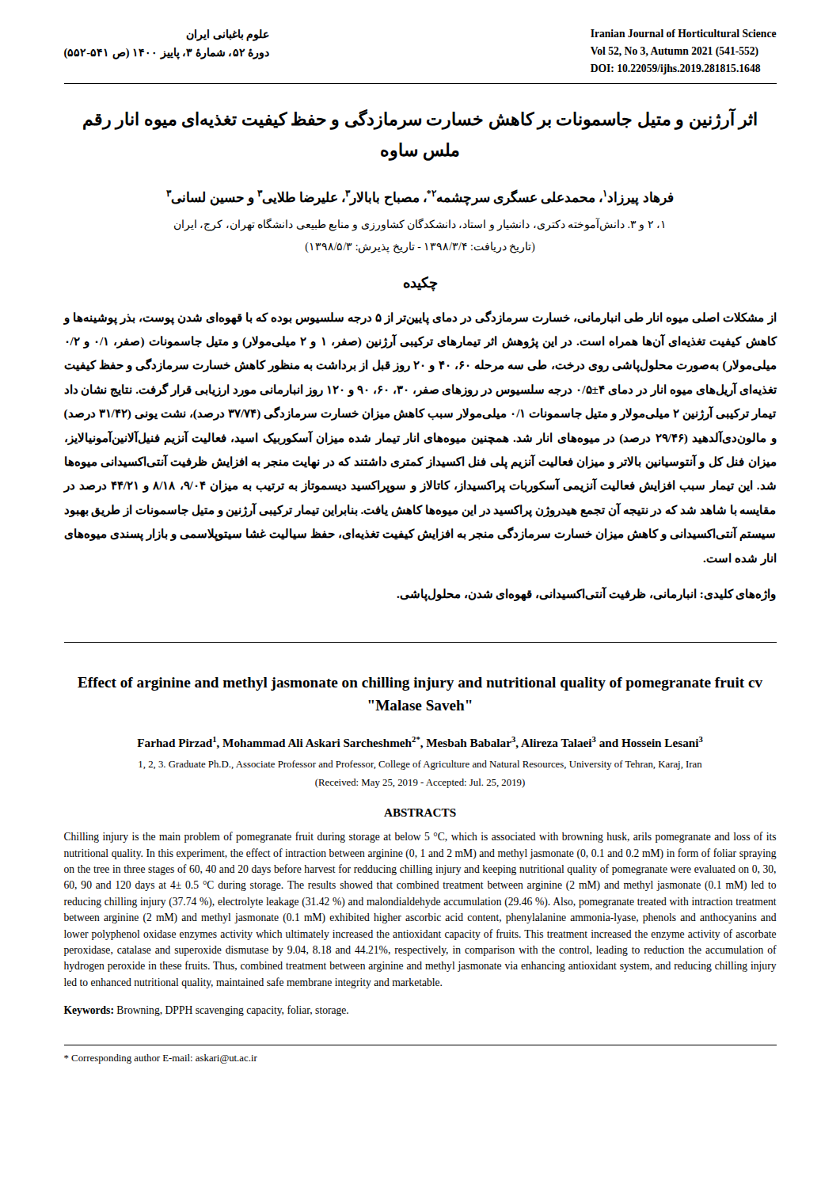Iranian Journal of Horticultural Science
Vol 52, No 3, Autumn 2021 (541-552)
DOI: 10.22059/ijhs.2019.281815.1648
علوم باغبانی ایران
دورهٔ ۵۲، شمارهٔ ۳، پاییز ۱۴۰۰ (ص ۵۴۱-۵۵۲)
اثر آرژنین و متیل جاسمونات بر کاهش خسارت سرمازدگی و حفظ کیفیت تغذیه‌ای میوه انار رقم ملس ساوه
فرهاد پیرزاد۱، محمدعلی عسگری سرچشمه۲*، مصباح بابالار۳، علیرضا طلایی۳ و حسین لسانی۳
۱، ۲ و ۳. دانش‌آموخته دکتری، دانشیار و استاد، دانشکدگان کشاورزی و منابع طبیعی دانشگاه تهران، کرج، ایران
(تاریخ دریافت: ۱۳۹۸/۳/۴ - تاریخ پذیرش: ۱۳۹۸/۵/۳)
چکیده
از مشکلات اصلی میوه انار طی انبارمانی، خسارت سرمازدگی در دمای پایین‌تر از ۵ درجه سلسیوس بوده که با قهوه‌ای شدن پوست، بذر پوشینه‌ها و کاهش کیفیت تغذیه‌ای آن‌ها همراه است. در این پژوهش اثر تیمارهای ترکیبی آرژنین (صفر، ۱ و ۲ میلی‌مولار) و متیل جاسمونات (صفر، ۰/۱ و ۰/۲ میلی‌مولار) به‌صورت محلول‌پاشی روی درخت، طی سه مرحله ۶۰، ۴۰ و ۲۰ روز قبل از برداشت به منظور کاهش خسارت سرمازدگی و حفظ کیفیت تغذیه‌ای آریل‌های میوه انار در دمای ۴±۰/۵ درجه سلسیوس در روزهای صفر، ۳۰، ۶۰، ۹۰ و ۱۲۰ روز انبارمانی مورد ارزیابی قرار گرفت. نتایج نشان داد تیمار ترکیبی آرژنین ۲ میلی‌مولار و متیل جاسمونات ۰/۱ میلی‌مولار سبب کاهش میزان خسارت سرمازدگی (۳۷/۷۴ درصد)، نشت یونی (۳۱/۴۲ درصد) و مالون‌دی‌آلدهید (۲۹/۴۶ درصد) در میوه‌های انار شد. همچنین میوه‌های انار تیمار شده میزان آسکوربیک اسید، فعالیت آنزیم فنیل‌آلانین‌آمونیالایز، میزان فنل کل و آنتوسیانین بالاتر و میزان فعالیت آنزیم پلی فنل اکسیداز کمتری داشتند که در نهایت منجر به افزایش ظرفیت آنتی‌اکسیدانی میوه‌ها شد. این تیمار سبب افزایش فعالیت آنزیمی آسکوربات پراکسیداز، کاتالاز و سوپراکسید دیسموتاز به ترتیب به میزان ۹/۰۴، ۸/۱۸ و ۴۴/۲۱ درصد در مقایسه با شاهد شد که در نتیجه آن تجمع هیدروژن پراکسید در این میوه‌ها کاهش یافت. بنابراین تیمار ترکیبی آرژنین و متیل جاسمونات از طریق بهبود سیستم آنتی‌اکسیدانی و کاهش میزان خسارت سرمازدگی منجر به افزایش کیفیت تغذیه‌ای، حفظ سیالیت غشا سیتوپلاسمی و بازار پسندی میوه‌های انار شده است.
واژه‌های کلیدی: انبارمانی، ظرفیت آنتی‌اکسیدانی، قهوه‌ای شدن، محلول‌پاشی.
Effect of arginine and methyl jasmonate on chilling injury and nutritional quality of pomegranate fruit cv "Malase Saveh"
Farhad Pirzad1, Mohammad Ali Askari Sarcheshmeh2*, Mesbah Babalar3, Alireza Talaei3 and Hossein Lesani3
1, 2, 3. Graduate Ph.D., Associate Professor and Professor, College of Agriculture and Natural Resources, University of Tehran, Karaj, Iran
(Received: May 25, 2019 - Accepted: Jul. 25, 2019)
ABSTRACTS
Chilling injury is the main problem of pomegranate fruit during storage at below 5 °C, which is associated with browning husk, arils pomegranate and loss of its nutritional quality. In this experiment, the effect of intraction between arginine (0, 1 and 2 mM) and methyl jasmonate (0, 0.1 and 0.2 mM) in form of foliar spraying on the tree in three stages of 60, 40 and 20 days before harvest for redducing chilling injury and keeping nutritional quality of pomegranate were evaluated on 0, 30, 60, 90 and 120 days at 4± 0.5 °C during storage. The results showed that combined treatment between arginine (2 mM) and methyl jasmonate (0.1 mM) led to reducing chilling injury (37.74 %), electrolyte leakage (31.42 %) and malondialdehyde accumulation (29.46 %). Also, pomegranate treated with intraction treatment between arginine (2 mM) and methyl jasmonate (0.1 mM) exhibited higher ascorbic acid content, phenylalanine ammonia-lyase, phenols and anthocyanins and lower polyphenol oxidase enzymes activity which ultimately increased the antioxidant capacity of fruits. This treatment increased the enzyme activity of ascorbate peroxidase, catalase and superoxide dismutase by 9.04, 8.18 and 44.21%, respectively, in comparison with the control, leading to reduction the accumulation of hydrogen peroxide in these fruits. Thus, combined treatment between arginine and methyl jasmonate via enhancing antioxidant system, and reducing chilling injury led to enhanced nutritional quality, maintained safe membrane integrity and marketable.
Keywords: Browning, DPPH scavenging capacity, foliar, storage.
* Corresponding author E-mail: askari@ut.ac.ir